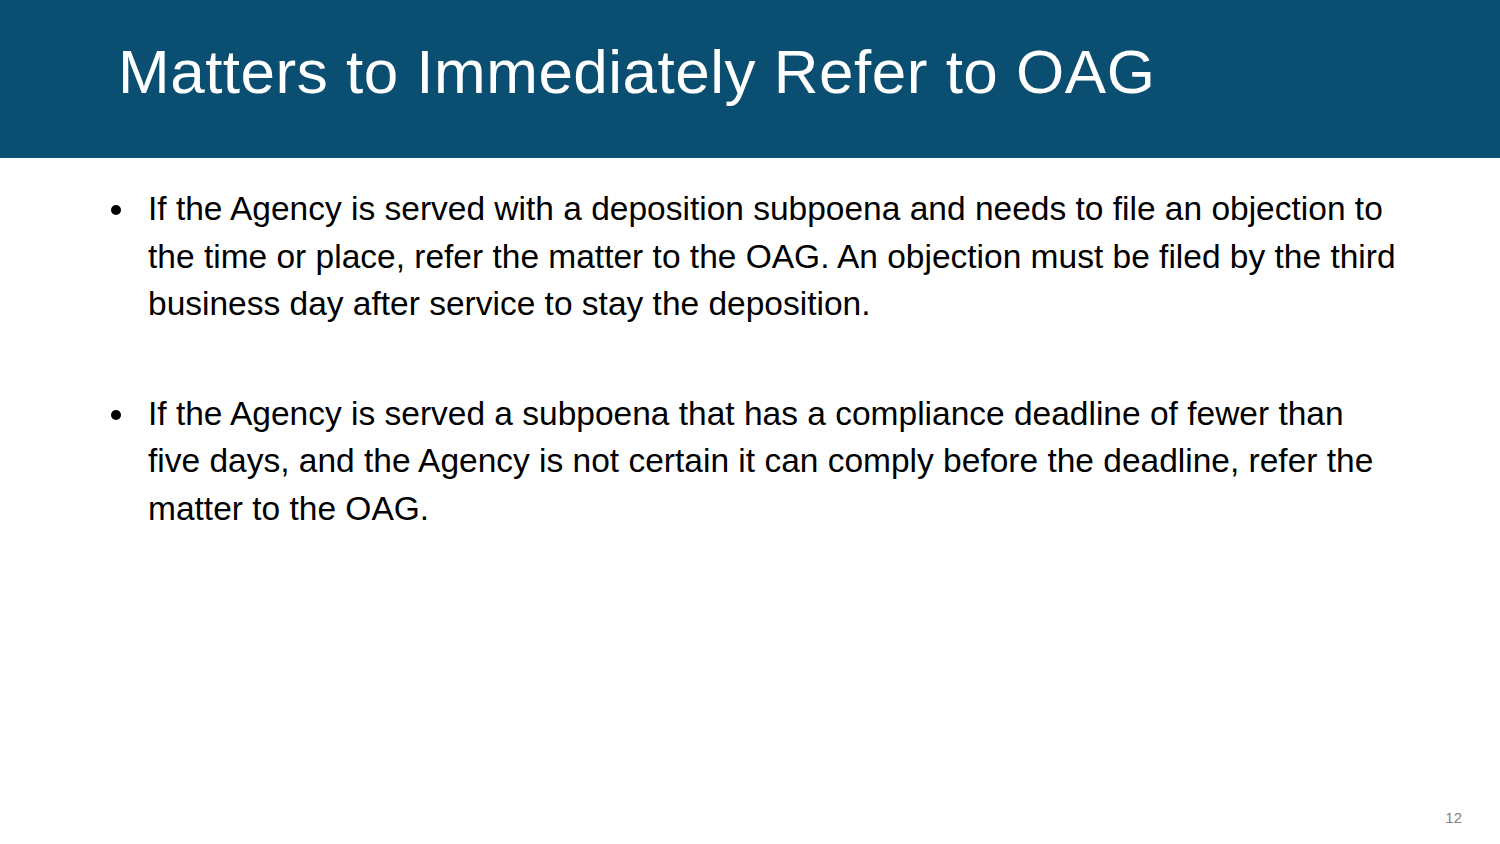Matters to Immediately Refer to OAG
If the Agency is served with a deposition subpoena and needs to file an objection to the time or place, refer the matter to the OAG. An objection must be filed by the third business day after service to stay the deposition.
If the Agency is served a subpoena that has a compliance deadline of fewer than five days, and the Agency is not certain it can comply before the deadline, refer the matter to the OAG.
12